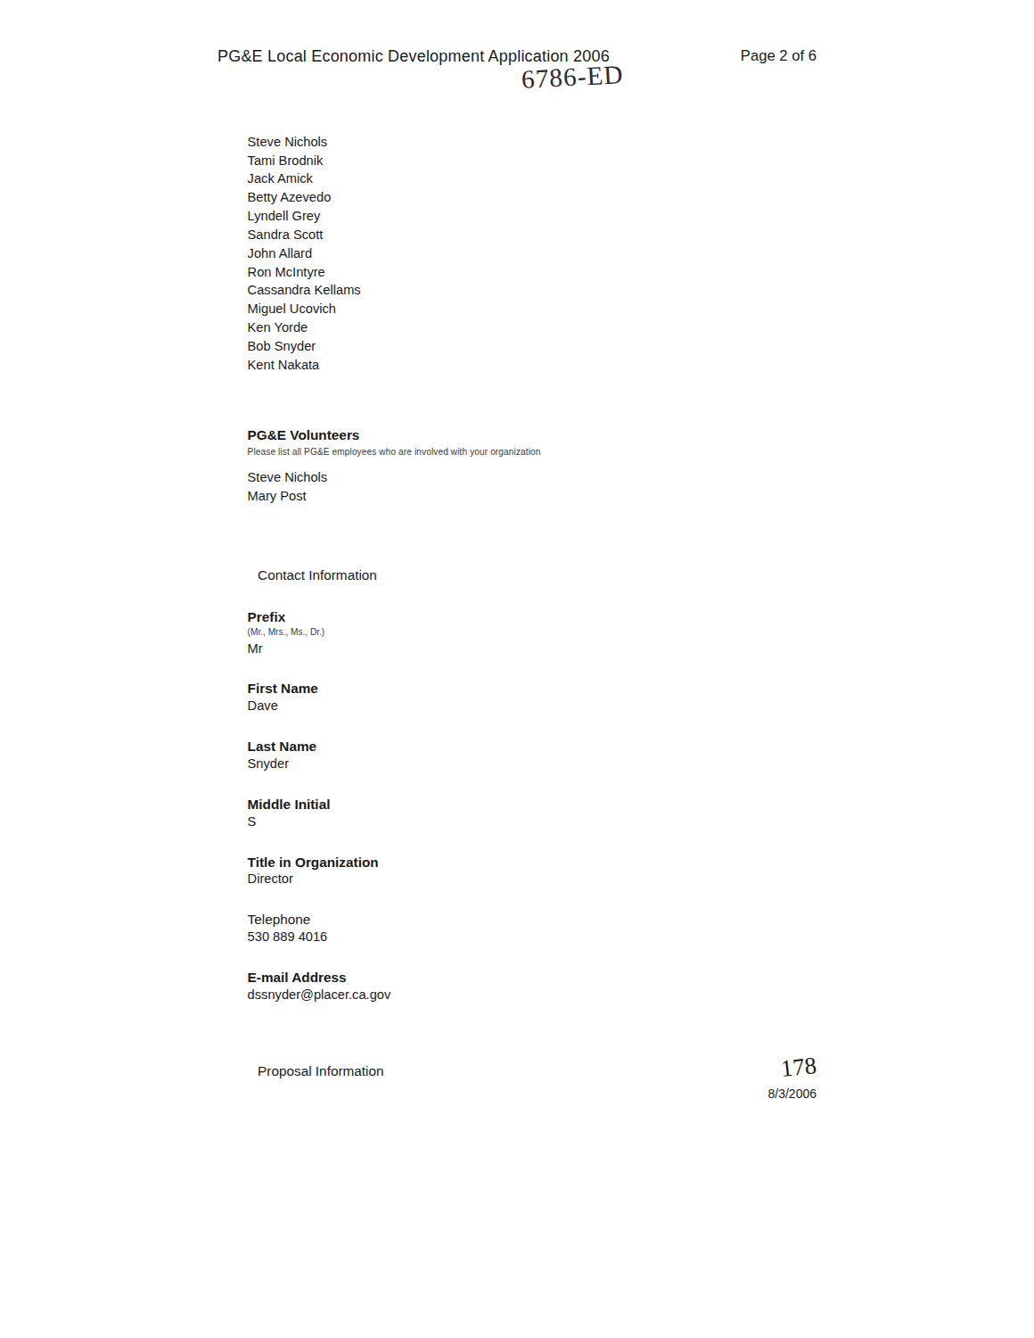PG&E Local Economic Development Application 2006 Page 2 of 6 6786-ED
Steve Nichols
Tami Brodnik
Jack Amick
Betty Azevedo
Lyndell Grey
Sandra Scott
John Allard
Ron McIntyre
Cassandra Kellams
Miguel Ucovich
Ken Yorde
Bob Snyder
Kent Nakata
PG&E Volunteers
Please list all PG&E employees who are involved with your organization
Steve Nichols
Mary Post
Contact Information
Prefix
(Mr., Mrs., Ms., Dr.)
Mr
First Name
Dave
Last Name
Snyder
Middle Initial
S
Title in Organization
Director
Telephone
530 889 4016
E-mail Address
dssnyder@placer.ca.gov
Proposal Information
178
8/3/2006